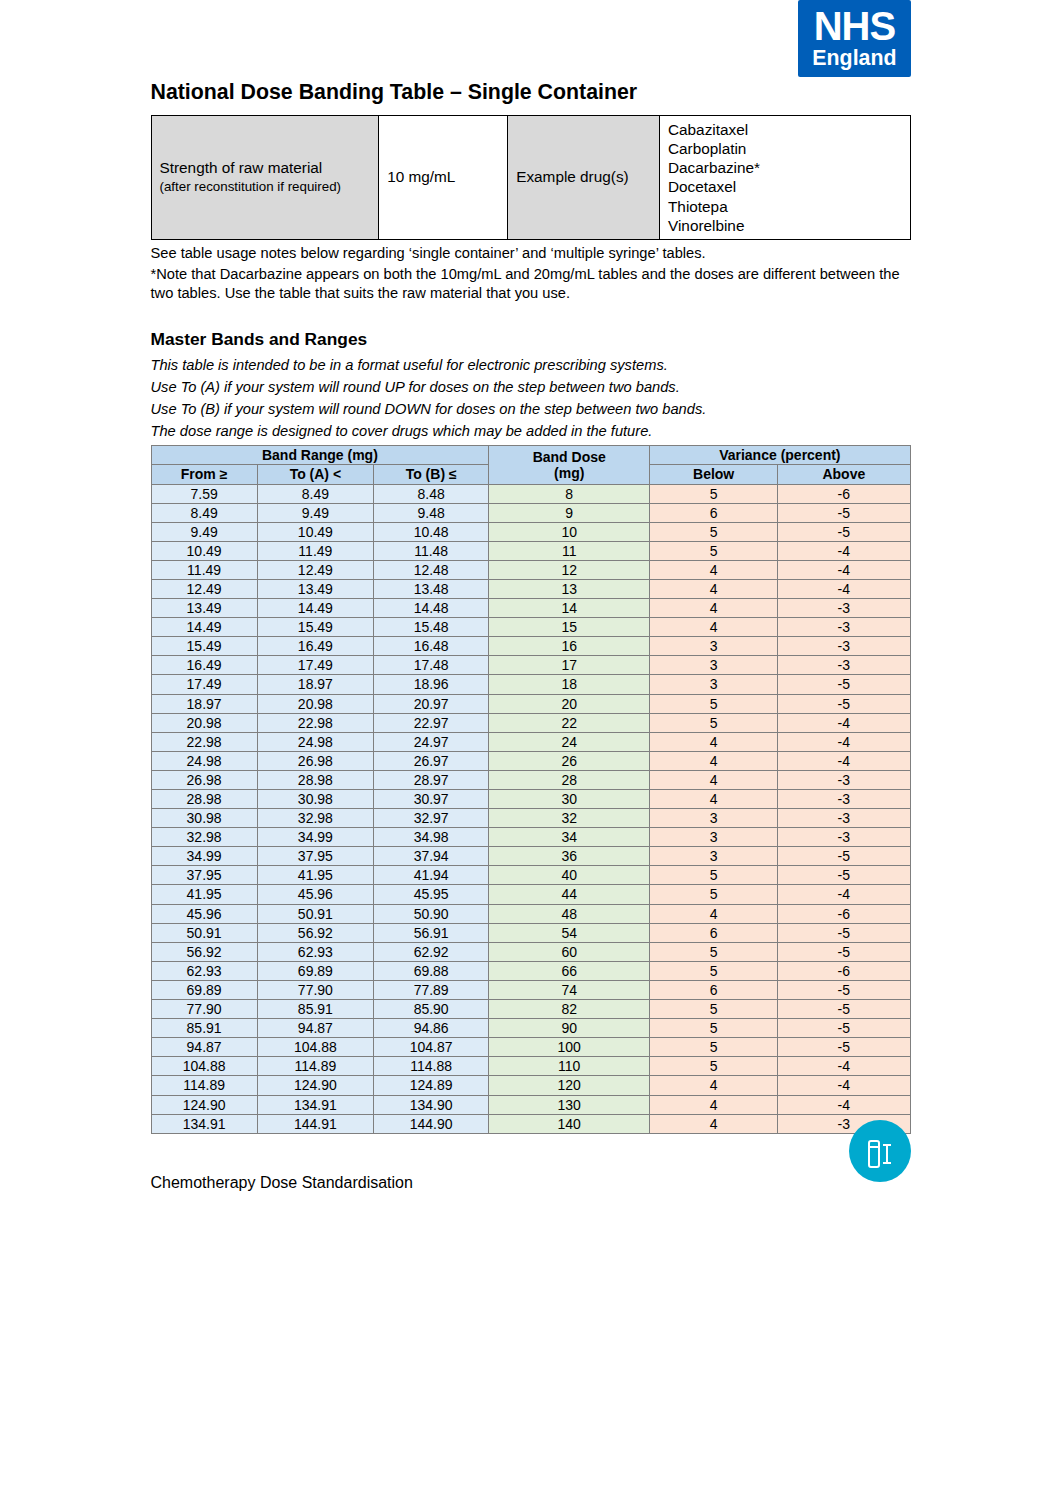NHS England
National Dose Banding Table – Single Container
| Strength of raw material (after reconstitution if required) | 10 mg/mL | Example drug(s) | Cabazitaxel Carboplatin Dacarbazine* Docetaxel Thiotepa Vinorelbine |
See table usage notes below regarding ‘single container’ and ‘multiple syringe’ tables.
*Note that Dacarbazine appears on both the 10mg/mL and 20mg/mL tables and the doses are different between the two tables. Use the table that suits the raw material that you use.
Master Bands and Ranges
This table is intended to be in a format useful for electronic prescribing systems.
Use To (A) if your system will round UP for doses on the step between two bands.
Use To (B) if your system will round DOWN for doses on the step between two bands.
The dose range is designed to cover drugs which may be added in the future.
| Band Range (mg) | Band Dose (mg) | Variance (percent) |
| --- | --- | --- |
| From ≥ | To (A) < | To (B) ≤ | Below | Above |
| 7.59 | 8.49 | 8.48 | 8 | 5 | -6 |
| 8.49 | 9.49 | 9.48 | 9 | 6 | -5 |
| 9.49 | 10.49 | 10.48 | 10 | 5 | -5 |
| 10.49 | 11.49 | 11.48 | 11 | 5 | -4 |
| 11.49 | 12.49 | 12.48 | 12 | 4 | -4 |
| 12.49 | 13.49 | 13.48 | 13 | 4 | -4 |
| 13.49 | 14.49 | 14.48 | 14 | 4 | -3 |
| 14.49 | 15.49 | 15.48 | 15 | 4 | -3 |
| 15.49 | 16.49 | 16.48 | 16 | 3 | -3 |
| 16.49 | 17.49 | 17.48 | 17 | 3 | -3 |
| 17.49 | 18.97 | 18.96 | 18 | 3 | -5 |
| 18.97 | 20.98 | 20.97 | 20 | 5 | -5 |
| 20.98 | 22.98 | 22.97 | 22 | 5 | -4 |
| 22.98 | 24.98 | 24.97 | 24 | 4 | -4 |
| 24.98 | 26.98 | 26.97 | 26 | 4 | -4 |
| 26.98 | 28.98 | 28.97 | 28 | 4 | -3 |
| 28.98 | 30.98 | 30.97 | 30 | 4 | -3 |
| 30.98 | 32.98 | 32.97 | 32 | 3 | -3 |
| 32.98 | 34.99 | 34.98 | 34 | 3 | -3 |
| 34.99 | 37.95 | 37.94 | 36 | 3 | -5 |
| 37.95 | 41.95 | 41.94 | 40 | 5 | -5 |
| 41.95 | 45.96 | 45.95 | 44 | 5 | -4 |
| 45.96 | 50.91 | 50.90 | 48 | 4 | -6 |
| 50.91 | 56.92 | 56.91 | 54 | 6 | -5 |
| 56.92 | 62.93 | 62.92 | 60 | 5 | -5 |
| 62.93 | 69.89 | 69.88 | 66 | 5 | -6 |
| 69.89 | 77.90 | 77.89 | 74 | 6 | -5 |
| 77.90 | 85.91 | 85.90 | 82 | 5 | -5 |
| 85.91 | 94.87 | 94.86 | 90 | 5 | -5 |
| 94.87 | 104.88 | 104.87 | 100 | 5 | -5 |
| 104.88 | 114.89 | 114.88 | 110 | 5 | -4 |
| 114.89 | 124.90 | 124.89 | 120 | 4 | -4 |
| 124.90 | 134.91 | 134.90 | 130 | 4 | -4 |
| 134.91 | 144.91 | 144.90 | 140 | 4 | -3 |
Chemotherapy Dose Standardisation